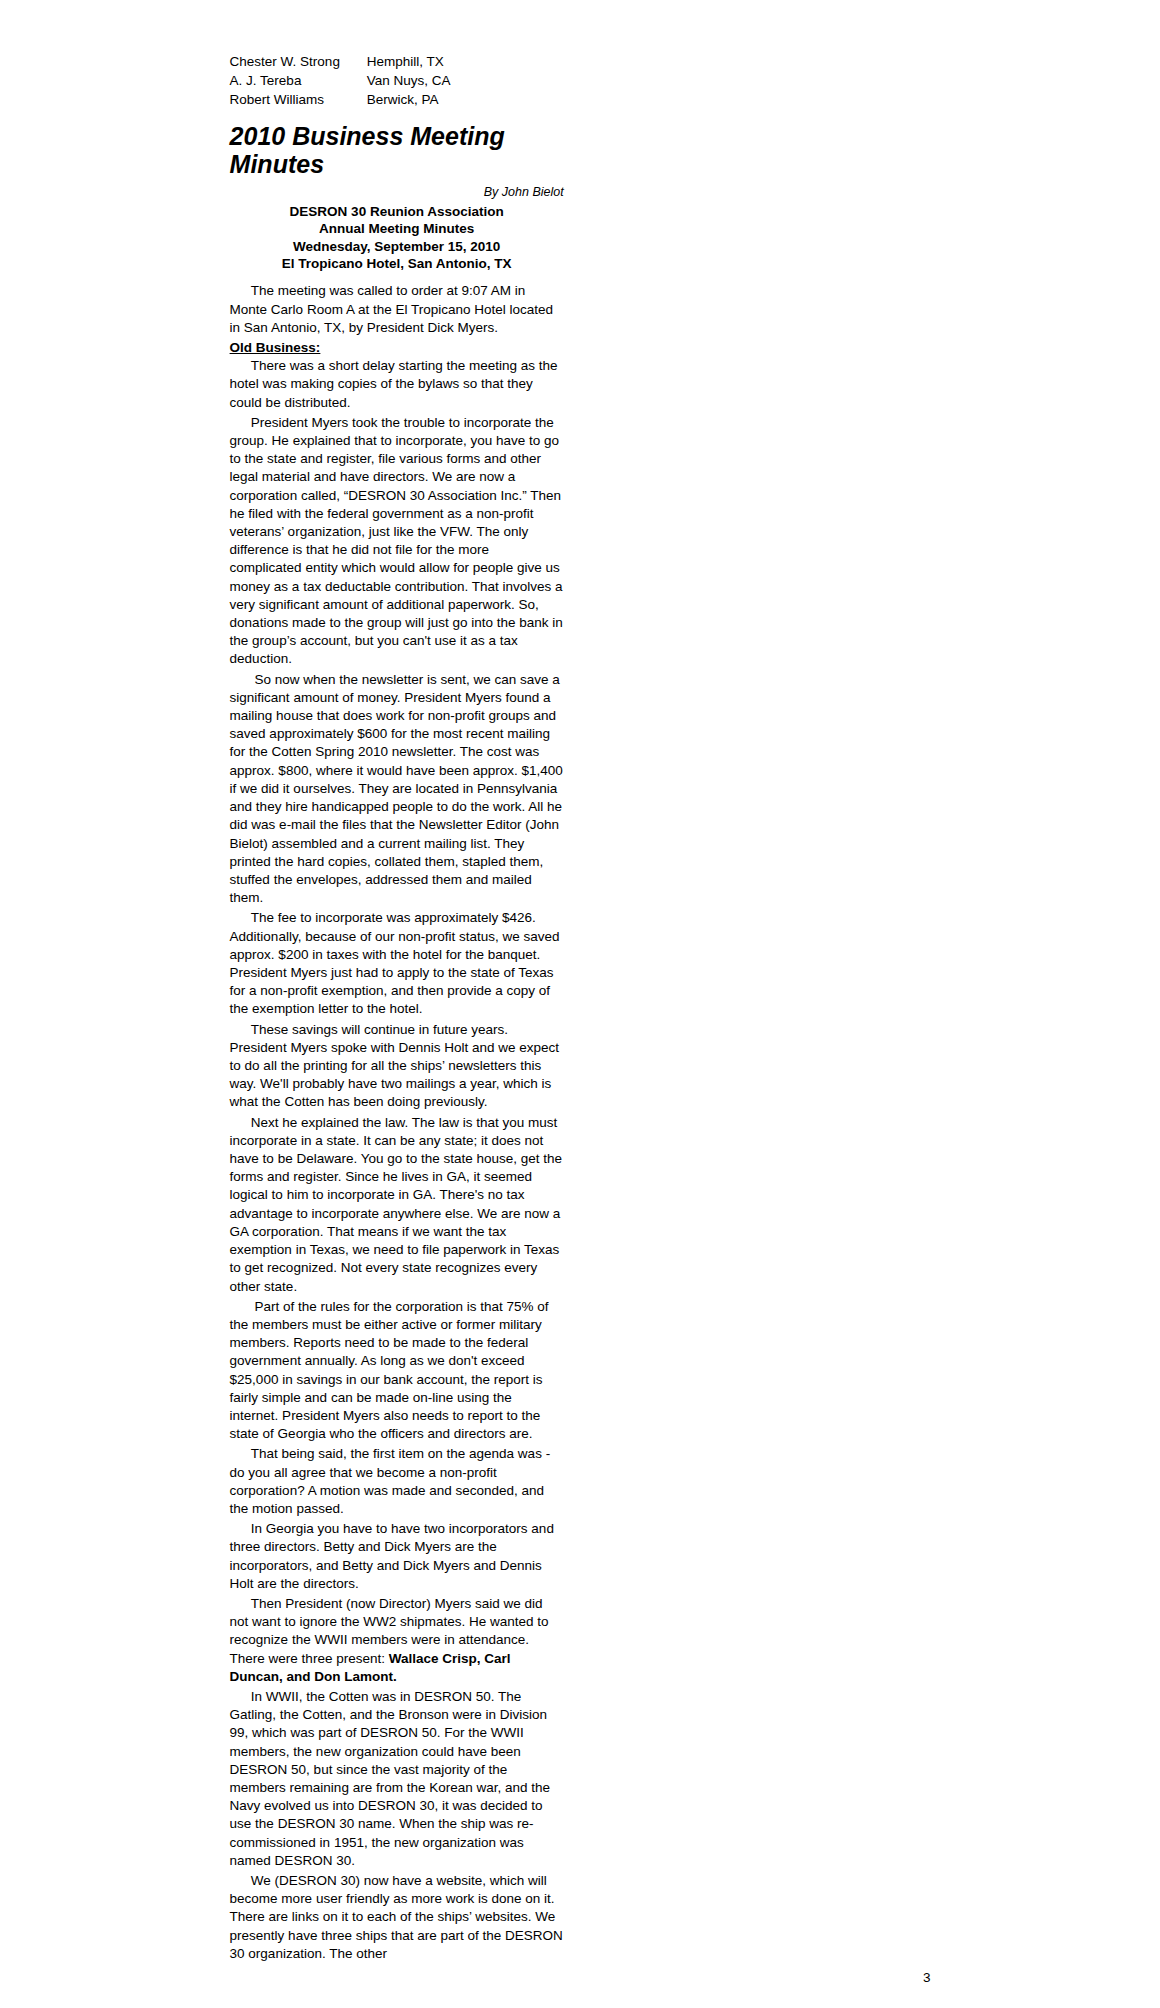| Chester W. Strong | Hemphill, TX |
| A. J. Tereba | Van Nuys, CA |
| Robert Williams | Berwick, PA |
2010 Business Meeting Minutes
By John Bielot
DESRON 30 Reunion Association
Annual Meeting Minutes
Wednesday, September 15, 2010
El Tropicano Hotel, San Antonio, TX
The meeting was called to order at 9:07 AM in Monte Carlo Room A at the El Tropicano Hotel located in San Antonio, TX, by President Dick Myers.
Old Business:
There was a short delay starting the meeting as the hotel was making copies of the bylaws so that they could be distributed.
President Myers took the trouble to incorporate the group. He explained that to incorporate, you have to go to the state and register, file various forms and other legal material and have directors. We are now a corporation called, “DESRON 30 Association Inc.” Then he filed with the federal government as a non-profit veterans’ organization, just like the VFW. The only difference is that he did not file for the more complicated entity which would allow for people give us money as a tax deductable contribution. That involves a very significant amount of additional paperwork. So, donations made to the group will just go into the bank in the group’s account, but you can't use it as a tax deduction.
So now when the newsletter is sent, we can save a significant amount of money. President Myers found a mailing house that does work for non-profit groups and saved approximately $600 for the most recent mailing for the Cotten Spring 2010 newsletter. The cost was approx. $800, where it would have been approx. $1,400 if we did it ourselves. They are located in Pennsylvania and they hire handicapped people to do the work. All he did was e-mail the files that the Newsletter Editor (John Bielot) assembled and a current mailing list. They printed the hard copies, collated them, stapled them, stuffed the envelopes, addressed them and mailed them.
The fee to incorporate was approximately $426. Additionally, because of our non-profit status, we saved approx. $200 in taxes with the hotel for the banquet. President Myers just had to apply to the state of Texas for a non-profit exemption, and then provide a copy of the exemption letter to the hotel.
These savings will continue in future years. President Myers spoke with Dennis Holt and we expect to do all the printing for all the ships’ newsletters this way. We'll probably have two mailings a year, which is what the Cotten has been doing previously.
Next he explained the law. The law is that you must incorporate in a state. It can be any state; it does not have to be Delaware. You go to the state house, get the forms and register. Since he lives in GA, it seemed logical to him to incorporate in GA. There's no tax advantage to incorporate anywhere else. We are now a GA corporation. That means if we want the tax exemption in Texas, we need to file paperwork in Texas to get recognized. Not every state recognizes every other state.
Part of the rules for the corporation is that 75% of the members must be either active or former military members. Reports need to be made to the federal government annually. As long as we don't exceed $25,000 in savings in our bank account, the report is fairly simple and can be made on-line using the internet. President Myers also needs to report to the state of Georgia who the officers and directors are.
That being said, the first item on the agenda was - do you all agree that we become a non-profit corporation? A motion was made and seconded, and the motion passed.
In Georgia you have to have two incorporators and three directors. Betty and Dick Myers are the incorporators, and Betty and Dick Myers and Dennis Holt are the directors.
Then President (now Director) Myers said we did not want to ignore the WW2 shipmates. He wanted to recognize the WWII members were in attendance. There were three present: Wallace Crisp, Carl Duncan, and Don Lamont.
In WWII, the Cotten was in DESRON 50. The Gatling, the Cotten, and the Bronson were in Division 99, which was part of DESRON 50. For the WWII members, the new organization could have been DESRON 50, but since the vast majority of the members remaining are from the Korean war, and the Navy evolved us into DESRON 30, it was decided to use the DESRON 30 name. When the ship was re-commissioned in 1951, the new organization was named DESRON 30.
We (DESRON 30) now have a website, which will become more user friendly as more work is done on it. There are links on it to each of the ships’ websites. We presently have three ships that are part of the DESRON 30 organization. The other
3